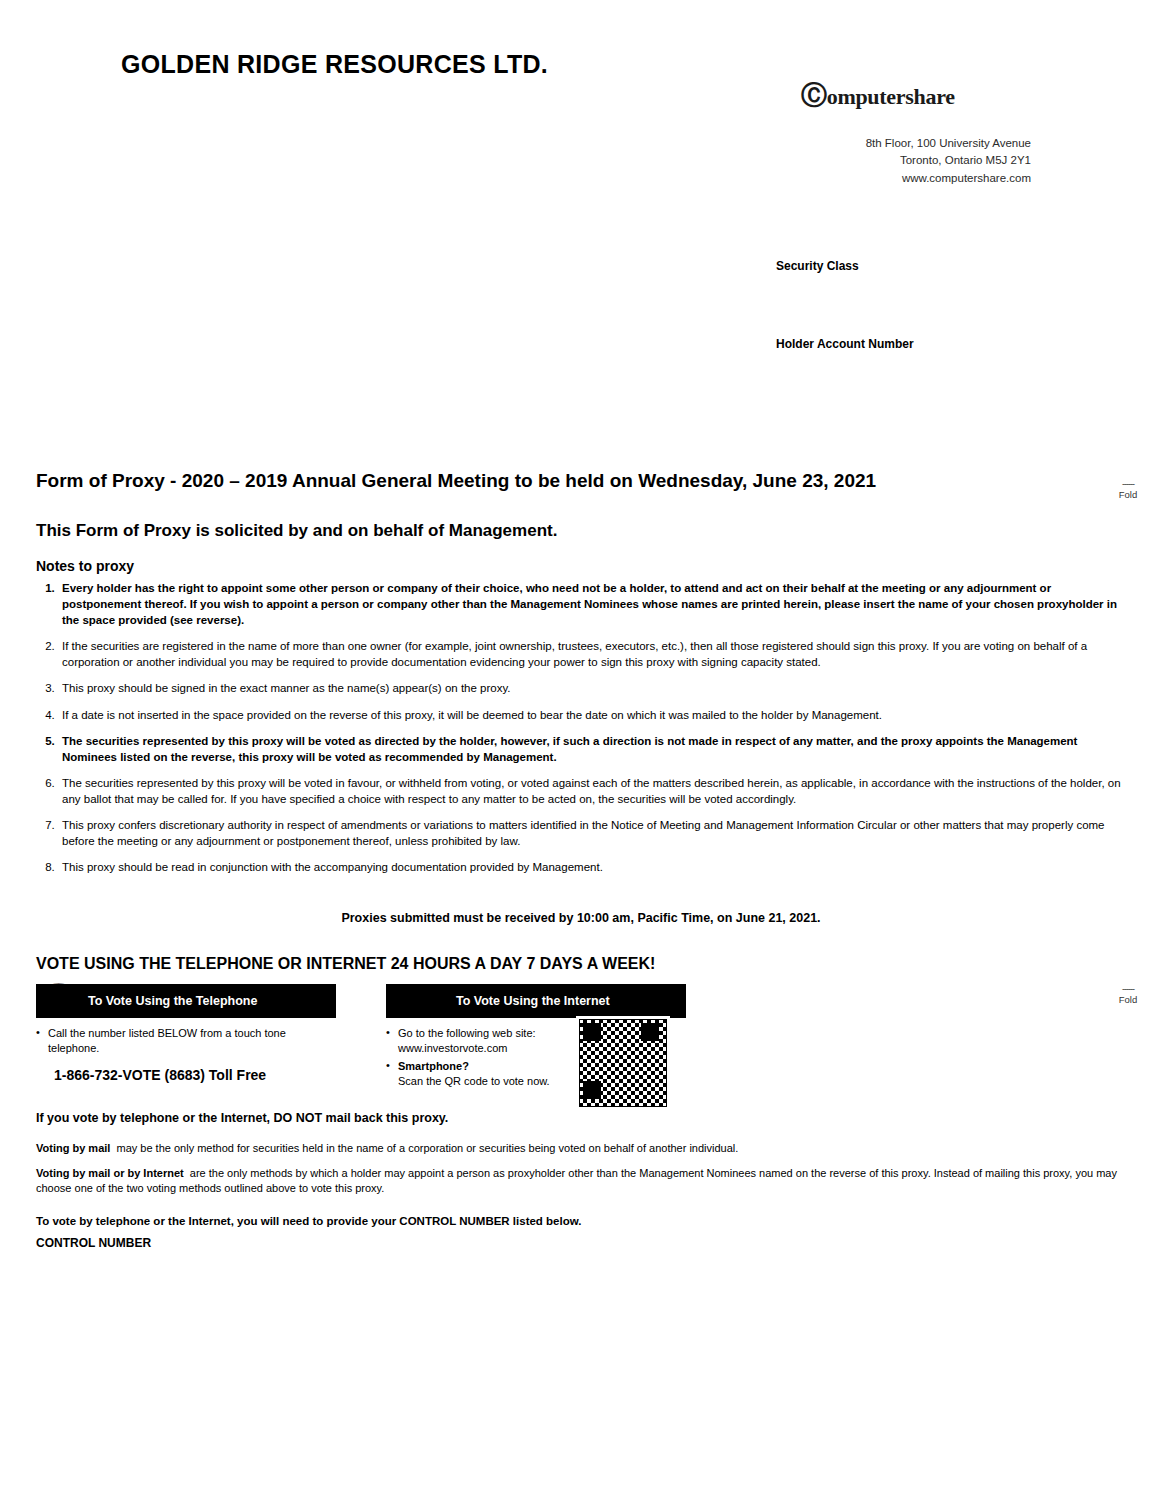------Fold
------Fold
GOLDEN RIDGE RESOURCES LTD.
Ⓒomputershare
8th Floor, 100 University Avenue
Toronto, Ontario M5J 2Y1
www.computershare.com
Security Class
Holder Account Number
Form of Proxy - 2020 – 2019 Annual General Meeting to be held on Wednesday, June 23, 2021
This Form of Proxy is solicited by and on behalf of Management.
Notes to proxy
Every holder has the right to appoint some other person or company of their choice, who need not be a holder, to attend and act on their behalf at the meeting or any adjournment or postponement thereof. If you wish to appoint a person or company other than the Management Nominees whose names are printed herein, please insert the name of your chosen proxyholder in the space provided (see reverse).
If the securities are registered in the name of more than one owner (for example, joint ownership, trustees, executors, etc.), then all those registered should sign this proxy. If you are voting on behalf of a corporation or another individual you may be required to provide documentation evidencing your power to sign this proxy with signing capacity stated.
This proxy should be signed in the exact manner as the name(s) appear(s) on the proxy.
If a date is not inserted in the space provided on the reverse of this proxy, it will be deemed to bear the date on which it was mailed to the holder by Management.
The securities represented by this proxy will be voted as directed by the holder, however, if such a direction is not made in respect of any matter, and the proxy appoints the Management Nominees listed on the reverse, this proxy will be voted as recommended by Management.
The securities represented by this proxy will be voted in favour, or withheld from voting, or voted against each of the matters described herein, as applicable, in accordance with the instructions of the holder, on any ballot that may be called for. If you have specified a choice with respect to any matter to be acted on, the securities will be voted accordingly.
This proxy confers discretionary authority in respect of amendments or variations to matters identified in the Notice of Meeting and Management Information Circular or other matters that may properly come before the meeting or any adjournment or postponement thereof, unless prohibited by law.
This proxy should be read in conjunction with the accompanying documentation provided by Management.
Proxies submitted must be received by 10:00 am, Pacific Time, on June 21, 2021.
VOTE USING THE TELEPHONE OR INTERNET 24 HOURS A DAY 7 DAYS A WEEK!
☎ To Vote Using the Telephone
Call the number listed BELOW from a touch tone telephone.
1-866-732-VOTE (8683) Toll Free
🖱 To Vote Using the Internet
Go to the following web site:
www.investorvote.com
Smartphone?
Scan the QR code to vote now.
If you vote by telephone or the Internet, DO NOT mail back this proxy.
Voting by mail may be the only method for securities held in the name of a corporation or securities being voted on behalf of another individual.
Voting by mail or by Internet are the only methods by which a holder may appoint a person as proxyholder other than the Management Nominees named on the reverse of this proxy. Instead of mailing this proxy, you may choose one of the two voting methods outlined above to vote this proxy.
To vote by telephone or the Internet, you will need to provide your CONTROL NUMBER listed below.
CONTROL NUMBER